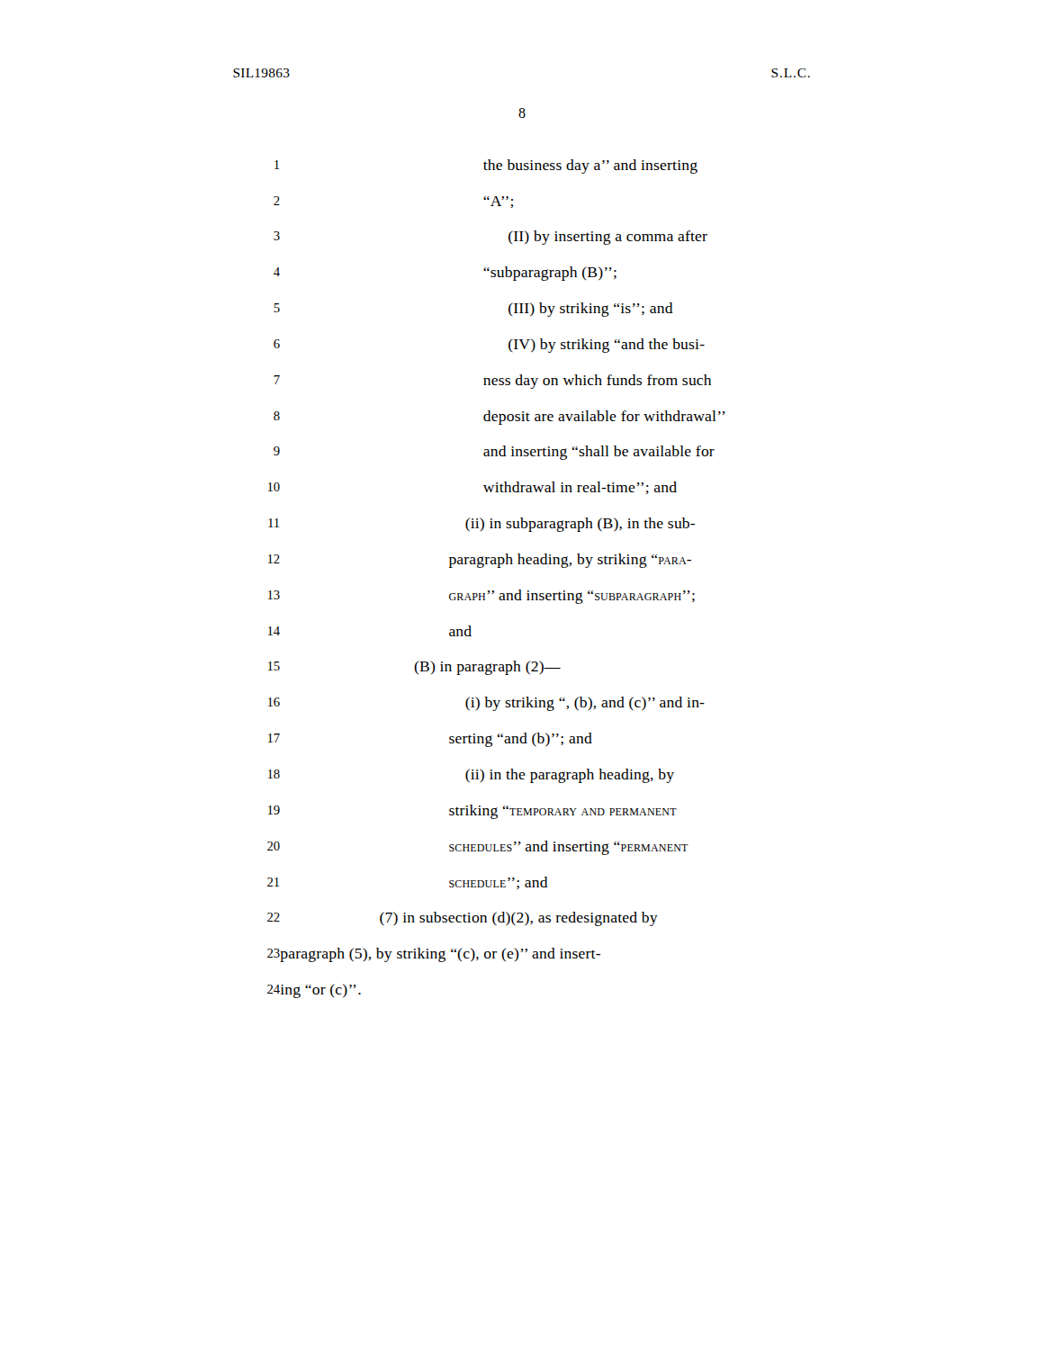SIL19863 S.L.C.
8
| 1 | the business day a’’ and inserting |
| 2 | “A’’; |
| 3 | (II) by inserting a comma after |
| 4 | “subparagraph (B)’’; |
| 5 | (III) by striking “is’’; and |
| 6 | (IV) by striking “and the busi- |
| 7 | ness day on which funds from such |
| 8 | deposit are available for withdrawal’’ |
| 9 | and inserting “shall be available for |
| 10 | withdrawal in real-time’’; and |
| 11 | (ii) in subparagraph (B), in the sub- |
| 12 | paragraph heading, by striking “ para- |
| 13 | graph ’’ and inserting “ subparagraph ’’; |
| 14 | and |
| 15 | (B) in paragraph (2)— |
| 16 | (i) by striking “, (b), and (c)’’ and in- |
| 17 | serting “and (b)’’; and |
| 18 | (ii) in the paragraph heading, by |
| 19 | striking “ temporary and permanent |
| 20 | schedules ’’ and inserting “ permanent |
| 21 | schedule ’’; and |
| 22 | (7) in subsection (d)(2), as redesignated by |
| 23 | paragraph (5), by striking “(c), or (e)’’ and insert- |
| 24 | ing “or (c)’’. |